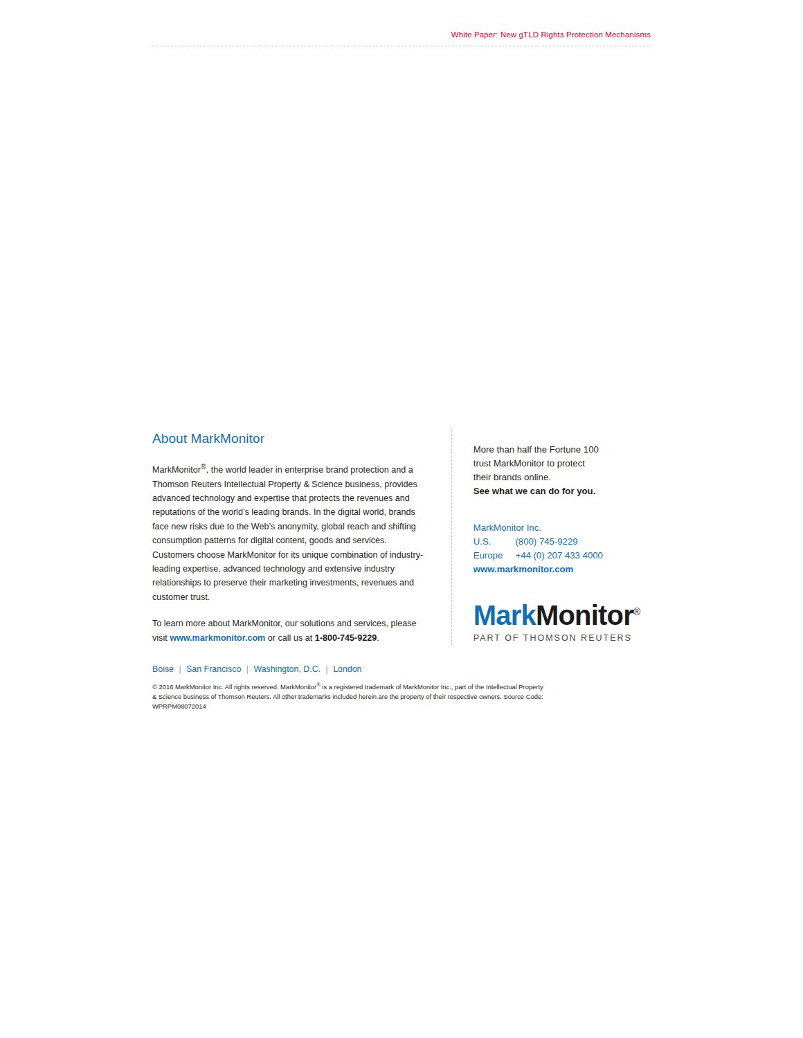White Paper: New gTLD Rights Protection Mechanisms
About MarkMonitor
MarkMonitor®, the world leader in enterprise brand protection and a Thomson Reuters Intellectual Property & Science business, provides advanced technology and expertise that protects the revenues and reputations of the world’s leading brands. In the digital world, brands face new risks due to the Web’s anonymity, global reach and shifting consumption patterns for digital content, goods and services. Customers choose MarkMonitor for its unique combination of industry-leading expertise, advanced technology and extensive industry relationships to preserve their marketing investments, revenues and customer trust.
To learn more about MarkMonitor, our solutions and services, please visit www.markmonitor.com or call us at 1-800-745-9229.
More than half the Fortune 100
trust MarkMonitor to protect
their brands online.
See what we can do for you.
MarkMonitor Inc.
| U.S. | (800) 745-9229 |
| Europe | +44 (0) 207 433 4000 |
www.markmonitor.com
Mark Monitor®
PART OF THOMSON REUTERS
Boise | San Francisco | Washington, D.C. | London
© 2016 MarkMonitor Inc. All rights reserved. MarkMonitor® is a registered trademark of MarkMonitor Inc., part of the Intellectual Property & Science business of Thomson Reuters. All other trademarks included herein are the property of their respective owners. Source Code: WPRPM08072014